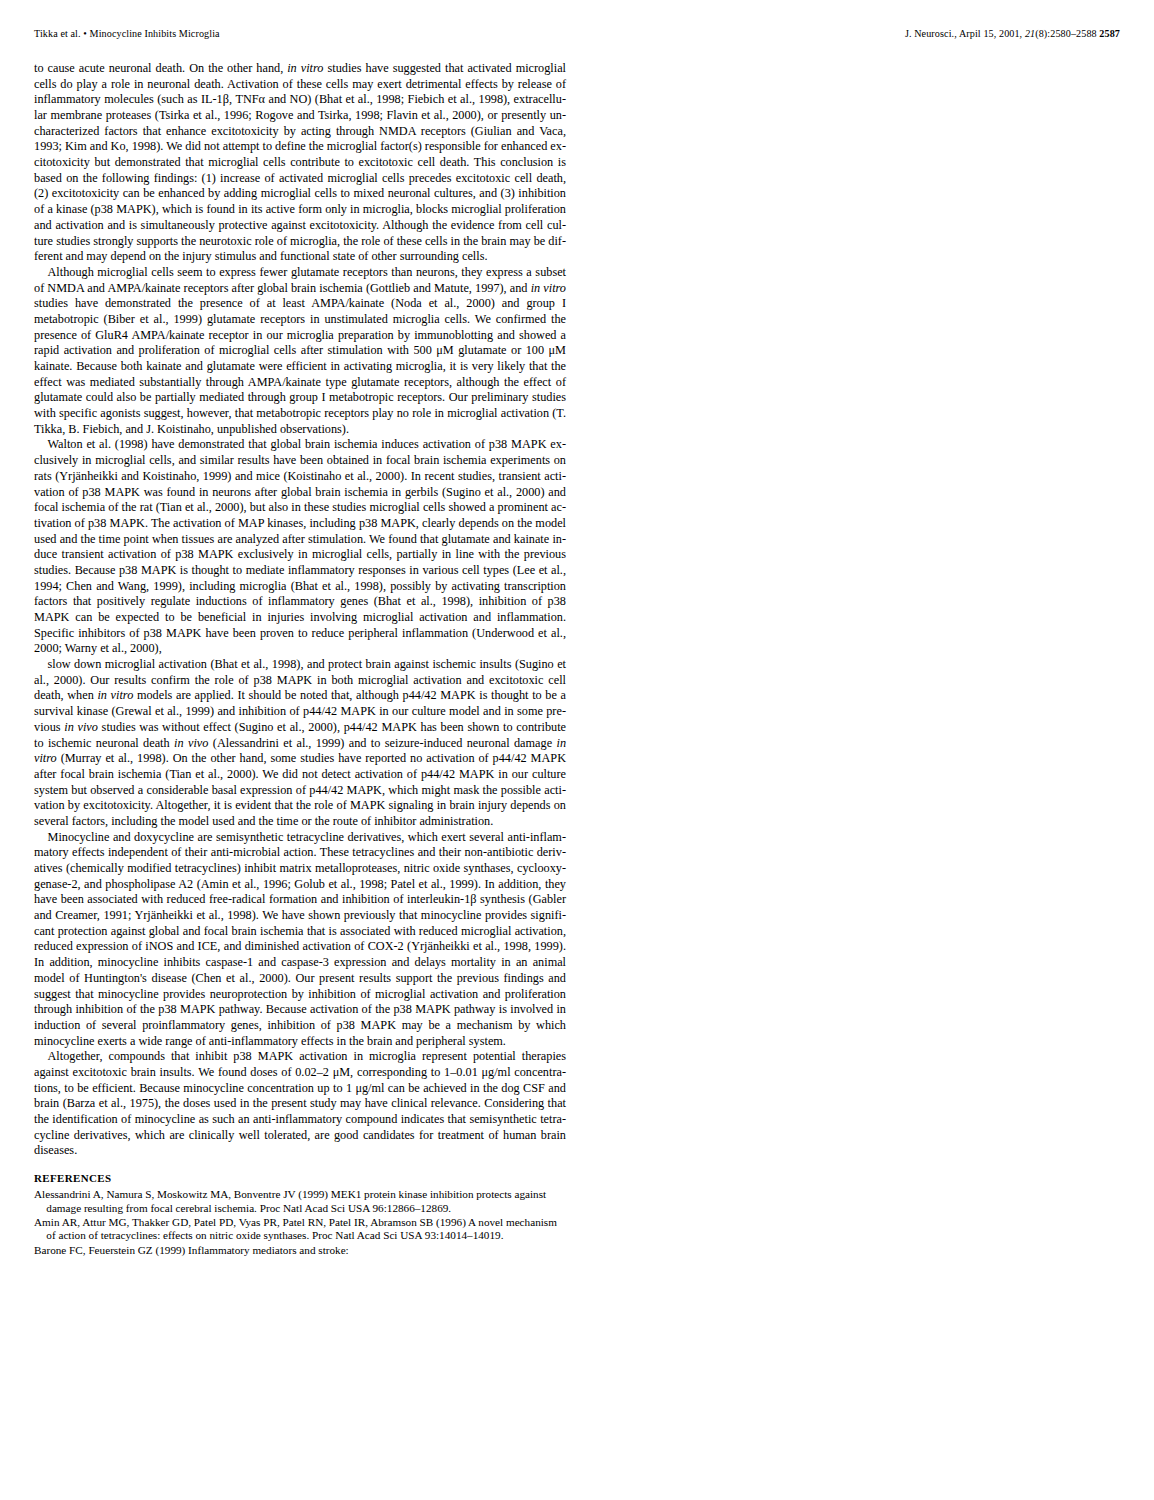Tikka et al. • Minocycline Inhibits Microglia
J. Neurosci., Arpil 15, 2001, 21(8):2580–2588 2587
to cause acute neuronal death. On the other hand, in vitro studies have suggested that activated microglial cells do play a role in neuronal death. Activation of these cells may exert detrimental effects by release of inflammatory molecules (such as IL-1β, TNFα and NO) (Bhat et al., 1998; Fiebich et al., 1998), extracellular membrane proteases (Tsirka et al., 1996; Rogove and Tsirka, 1998; Flavin et al., 2000), or presently uncharacterized factors that enhance excitotoxicity by acting through NMDA receptors (Giulian and Vaca, 1993; Kim and Ko, 1998). We did not attempt to define the microglial factor(s) responsible for enhanced excitotoxicity but demonstrated that microglial cells contribute to excitotoxic cell death. This conclusion is based on the following findings: (1) increase of activated microglial cells precedes excitotoxic cell death, (2) excitotoxicity can be enhanced by adding microglial cells to mixed neuronal cultures, and (3) inhibition of a kinase (p38 MAPK), which is found in its active form only in microglia, blocks microglial proliferation and activation and is simultaneously protective against excitotoxicity. Although the evidence from cell culture studies strongly supports the neurotoxic role of microglia, the role of these cells in the brain may be different and may depend on the injury stimulus and functional state of other surrounding cells.
Although microglial cells seem to express fewer glutamate receptors than neurons, they express a subset of NMDA and AMPA/kainate receptors after global brain ischemia (Gottlieb and Matute, 1997), and in vitro studies have demonstrated the presence of at least AMPA/kainate (Noda et al., 2000) and group I metabotropic (Biber et al., 1999) glutamate receptors in unstimulated microglia cells. We confirmed the presence of GluR4 AMPA/kainate receptor in our microglia preparation by immunoblotting and showed a rapid activation and proliferation of microglial cells after stimulation with 500 μM glutamate or 100 μM kainate. Because both kainate and glutamate were efficient in activating microglia, it is very likely that the effect was mediated substantially through AMPA/kainate type glutamate receptors, although the effect of glutamate could also be partially mediated through group I metabotropic receptors. Our preliminary studies with specific agonists suggest, however, that metabotropic receptors play no role in microglial activation (T. Tikka, B. Fiebich, and J. Koistinaho, unpublished observations).
Walton et al. (1998) have demonstrated that global brain ischemia induces activation of p38 MAPK exclusively in microglial cells, and similar results have been obtained in focal brain ischemia experiments on rats (Yrjänheikki and Koistinaho, 1999) and mice (Koistinaho et al., 2000). In recent studies, transient activation of p38 MAPK was found in neurons after global brain ischemia in gerbils (Sugino et al., 2000) and focal ischemia of the rat (Tian et al., 2000), but also in these studies microglial cells showed a prominent activation of p38 MAPK. The activation of MAP kinases, including p38 MAPK, clearly depends on the model used and the time point when tissues are analyzed after stimulation. We found that glutamate and kainate induce transient activation of p38 MAPK exclusively in microglial cells, partially in line with the previous studies. Because p38 MAPK is thought to mediate inflammatory responses in various cell types (Lee et al., 1994; Chen and Wang, 1999), including microglia (Bhat et al., 1998), possibly by activating transcription factors that positively regulate inductions of inflammatory genes (Bhat et al., 1998), inhibition of p38 MAPK can be expected to be beneficial in injuries involving microglial activation and inflammation. Specific inhibitors of p38 MAPK have been proven to reduce peripheral inflammation (Underwood et al., 2000; Warny et al., 2000),
slow down microglial activation (Bhat et al., 1998), and protect brain against ischemic insults (Sugino et al., 2000). Our results confirm the role of p38 MAPK in both microglial activation and excitotoxic cell death, when in vitro models are applied. It should be noted that, although p44/42 MAPK is thought to be a survival kinase (Grewal et al., 1999) and inhibition of p44/42 MAPK in our culture model and in some previous in vivo studies was without effect (Sugino et al., 2000), p44/42 MAPK has been shown to contribute to ischemic neuronal death in vivo (Alessandrini et al., 1999) and to seizure-induced neuronal damage in vitro (Murray et al., 1998). On the other hand, some studies have reported no activation of p44/42 MAPK after focal brain ischemia (Tian et al., 2000). We did not detect activation of p44/42 MAPK in our culture system but observed a considerable basal expression of p44/42 MAPK, which might mask the possible activation by excitotoxicity. Altogether, it is evident that the role of MAPK signaling in brain injury depends on several factors, including the model used and the time or the route of inhibitor administration.
Minocycline and doxycycline are semisynthetic tetracycline derivatives, which exert several anti-inflammatory effects independent of their anti-microbial action. These tetracyclines and their non-antibiotic derivatives (chemically modified tetracyclines) inhibit matrix metalloproteases, nitric oxide synthases, cyclooxygenase-2, and phospholipase A2 (Amin et al., 1996; Golub et al., 1998; Patel et al., 1999). In addition, they have been associated with reduced free-radical formation and inhibition of interleukin-1β synthesis (Gabler and Creamer, 1991; Yrjänheikki et al., 1998). We have shown previously that minocycline provides significant protection against global and focal brain ischemia that is associated with reduced microglial activation, reduced expression of iNOS and ICE, and diminished activation of COX-2 (Yrjänheikki et al., 1998, 1999). In addition, minocycline inhibits caspase-1 and caspase-3 expression and delays mortality in an animal model of Huntington's disease (Chen et al., 2000). Our present results support the previous findings and suggest that minocycline provides neuroprotection by inhibition of microglial activation and proliferation through inhibition of the p38 MAPK pathway. Because activation of the p38 MAPK pathway is involved in induction of several proinflammatory genes, inhibition of p38 MAPK may be a mechanism by which minocycline exerts a wide range of anti-inflammatory effects in the brain and peripheral system.
Altogether, compounds that inhibit p38 MAPK activation in microglia represent potential therapies against excitotoxic brain insults. We found doses of 0.02–2 μM, corresponding to 1–0.01 μg/ml concentrations, to be efficient. Because minocycline concentration up to 1 μg/ml can be achieved in the dog CSF and brain (Barza et al., 1975), the doses used in the present study may have clinical relevance. Considering that the identification of minocycline as such an anti-inflammatory compound indicates that semisynthetic tetracycline derivatives, which are clinically well tolerated, are good candidates for treatment of human brain diseases.
REFERENCES
Alessandrini A, Namura S, Moskowitz MA, Bonventre JV (1999) MEK1 protein kinase inhibition protects against damage resulting from focal cerebral ischemia. Proc Natl Acad Sci USA 96:12866–12869.
Amin AR, Attur MG, Thakker GD, Patel PD, Vyas PR, Patel RN, Patel IR, Abramson SB (1996) A novel mechanism of action of tetracyclines: effects on nitric oxide synthases. Proc Natl Acad Sci USA 93:14014–14019.
Barone FC, Feuerstein GZ (1999) Inflammatory mediators and stroke: